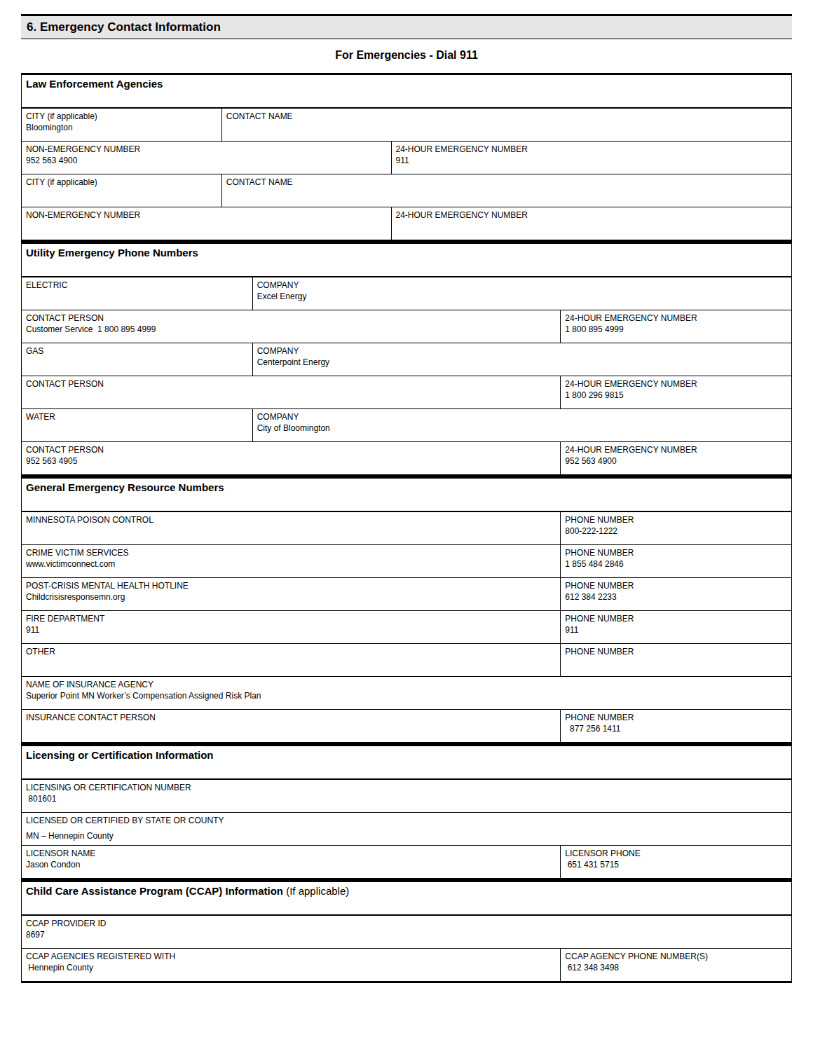6. Emergency Contact Information
For Emergencies - Dial 911
| Law Enforcement Agencies |
| CITY (if applicable) Bloomington | CONTACT NAME |
| NON-EMERGENCY NUMBER 952 563 4900 | 24-HOUR EMERGENCY NUMBER 911 |
| CITY (if applicable) | CONTACT NAME |
| NON-EMERGENCY NUMBER | 24-HOUR EMERGENCY NUMBER |
| Utility Emergency Phone Numbers |
| ELECTRIC | COMPANY Excel Energy |
| CONTACT PERSON Customer Service 1 800 895 4999 | 24-HOUR EMERGENCY NUMBER 1 800 895 4999 |
| GAS | COMPANY Centerpoint Energy |
| CONTACT PERSON | 24-HOUR EMERGENCY NUMBER 1 800 296 9815 |
| WATER | COMPANY City of Bloomington |
| CONTACT PERSON 952 563 4905 | 24-HOUR EMERGENCY NUMBER 952 563 4900 |
| General Emergency Resource Numbers |
| MINNESOTA POISON CONTROL | PHONE NUMBER 800-222-1222 |
| CRIME VICTIM SERVICES www.victimconnect.com | PHONE NUMBER 1 855 484 2846 |
| POST-CRISIS MENTAL HEALTH HOTLINE Childcrisisresponsemn.org | PHONE NUMBER 612 384 2233 |
| FIRE DEPARTMENT 911 | PHONE NUMBER 911 |
| OTHER | PHONE NUMBER |
| NAME OF INSURANCE AGENCY Superior Point MN Worker’s Compensation Assigned Risk Plan |
| INSURANCE CONTACT PERSON | PHONE NUMBER 877 256 1411 |
| Licensing or Certification Information |
| LICENSING OR CERTIFICATION NUMBER 801601 |
| LICENSED OR CERTIFIED BY STATE OR COUNTY MN – Hennepin County |
| LICENSOR NAME Jason Condon | LICENSOR PHONE 651 431 5715 |
| Child Care Assistance Program (CCAP) Information (If applicable) |
| CCAP PROVIDER ID 8697 |
| CCAP AGENCIES REGISTERED WITH Hennepin County | CCAP AGENCY PHONE NUMBER(S) 612 348 3498 |